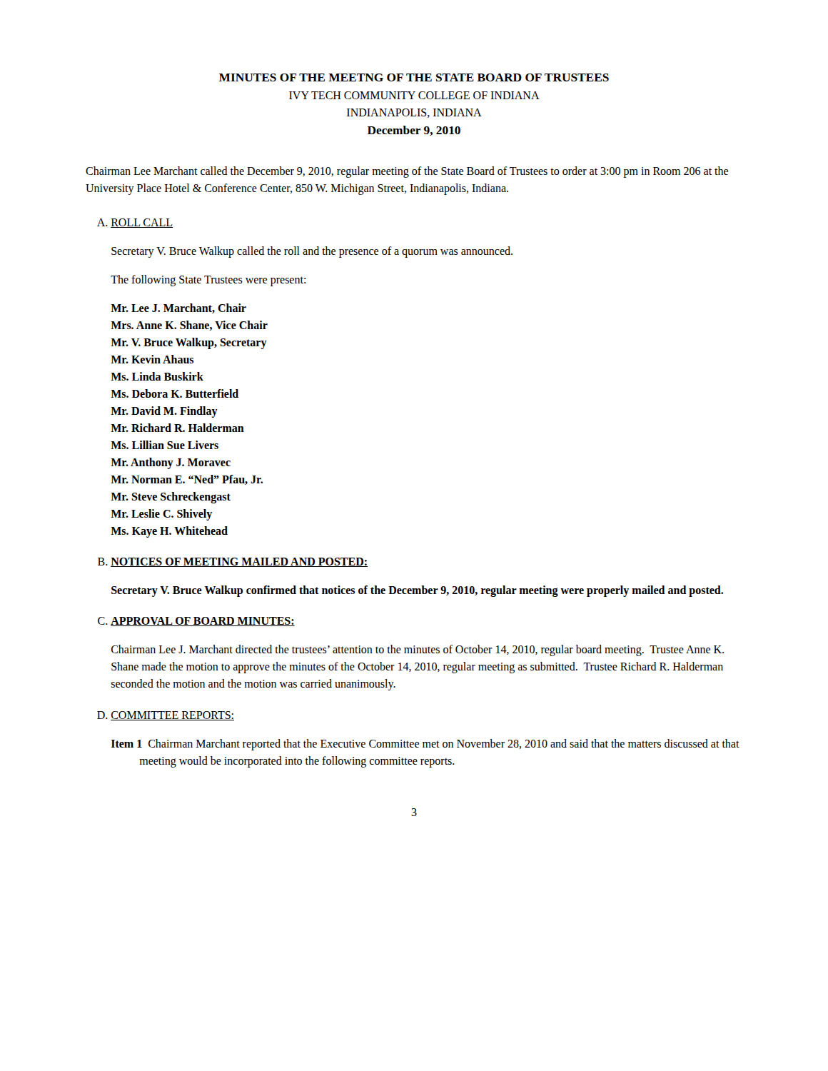MINUTES OF THE MEETNG OF THE STATE BOARD OF TRUSTEES
IVY TECH COMMUNITY COLLEGE OF INDIANA
INDIANAPOLIS, INDIANA
December 9, 2010
Chairman Lee Marchant called the December 9, 2010, regular meeting of the State Board of Trustees to order at 3:00 pm in Room 206 at the University Place Hotel & Conference Center, 850 W. Michigan Street, Indianapolis, Indiana.
ROLL CALL
Secretary V. Bruce Walkup called the roll and the presence of a quorum was announced.
The following State Trustees were present:
Mr. Lee J. Marchant, Chair
Mrs. Anne K. Shane, Vice Chair
Mr. V. Bruce Walkup, Secretary
Mr. Kevin Ahaus
Ms. Linda Buskirk
Ms. Debora K. Butterfield
Mr. David M. Findlay
Mr. Richard R. Halderman
Ms. Lillian Sue Livers
Mr. Anthony J. Moravec
Mr. Norman E. “Ned” Pfau, Jr.
Mr. Steve Schreckengast
Mr. Leslie C. Shively
Ms. Kaye H. Whitehead
NOTICES OF MEETING MAILED AND POSTED:
Secretary V. Bruce Walkup confirmed that notices of the December 9, 2010, regular meeting were properly mailed and posted.
APPROVAL OF BOARD MINUTES:
Chairman Lee J. Marchant directed the trustees’ attention to the minutes of October 14, 2010, regular board meeting. Trustee Anne K. Shane made the motion to approve the minutes of the October 14, 2010, regular meeting as submitted. Trustee Richard R. Halderman seconded the motion and the motion was carried unanimously.
COMMITTEE REPORTS:
Item 1 Chairman Marchant reported that the Executive Committee met on November 28, 2010 and said that the matters discussed at that meeting would be incorporated into the following committee reports.
3